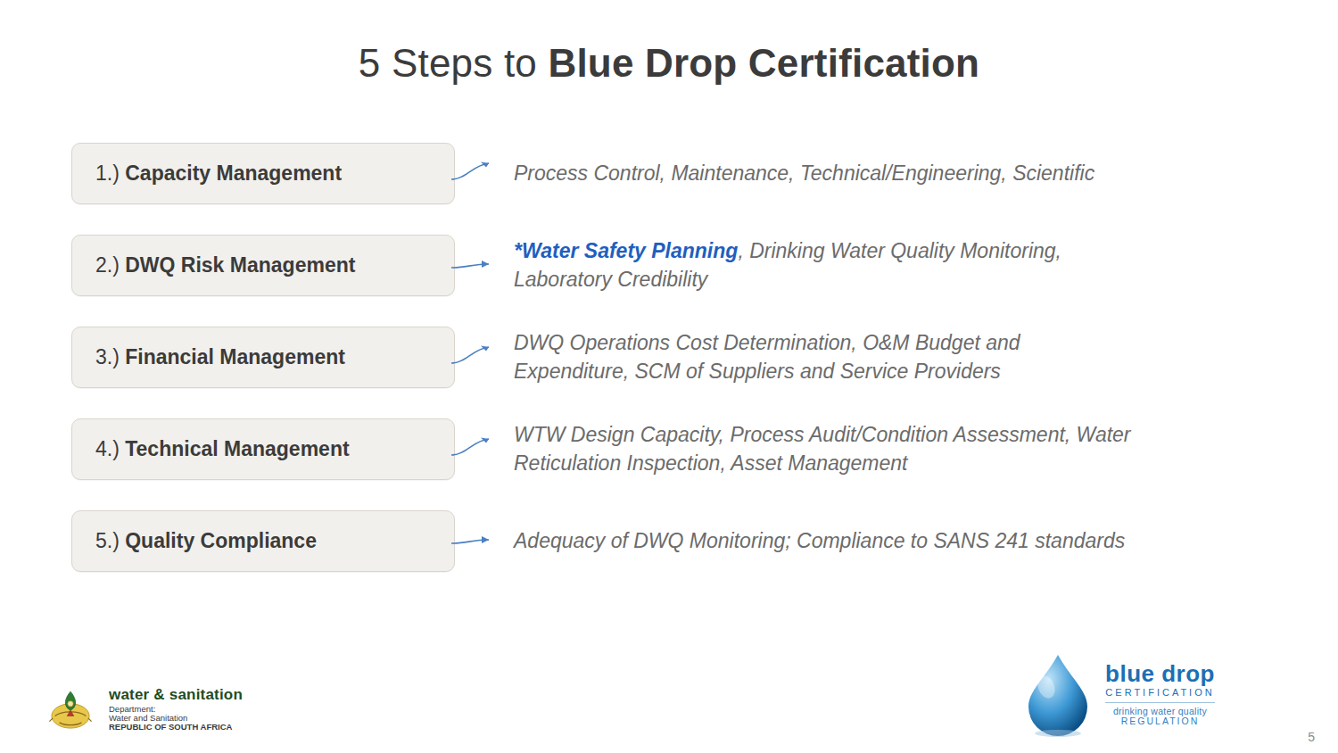5 Steps to Blue Drop Certification
1.) Capacity Management
Process Control, Maintenance, Technical/Engineering, Scientific
2.) DWQ Risk Management
*Water Safety Planning, Drinking Water Quality Monitoring,
Laboratory Credibility
3.) Financial Management
DWQ Operations Cost Determination, O&M Budget and
Expenditure, SCM of Suppliers and Service Providers
4.) Technical Management
WTW Design Capacity, Process Audit/Condition Assessment, Water
Reticulation Inspection, Asset Management
5.) Quality Compliance
Adequacy of DWQ Monitoring; Compliance to SANS 241 standards
water & sanitation
Department:
Water and Sanitation
REPUBLIC OF SOUTH AFRICA
blue drop
CERTIFICATION
drinking water quality
REGULATION
5